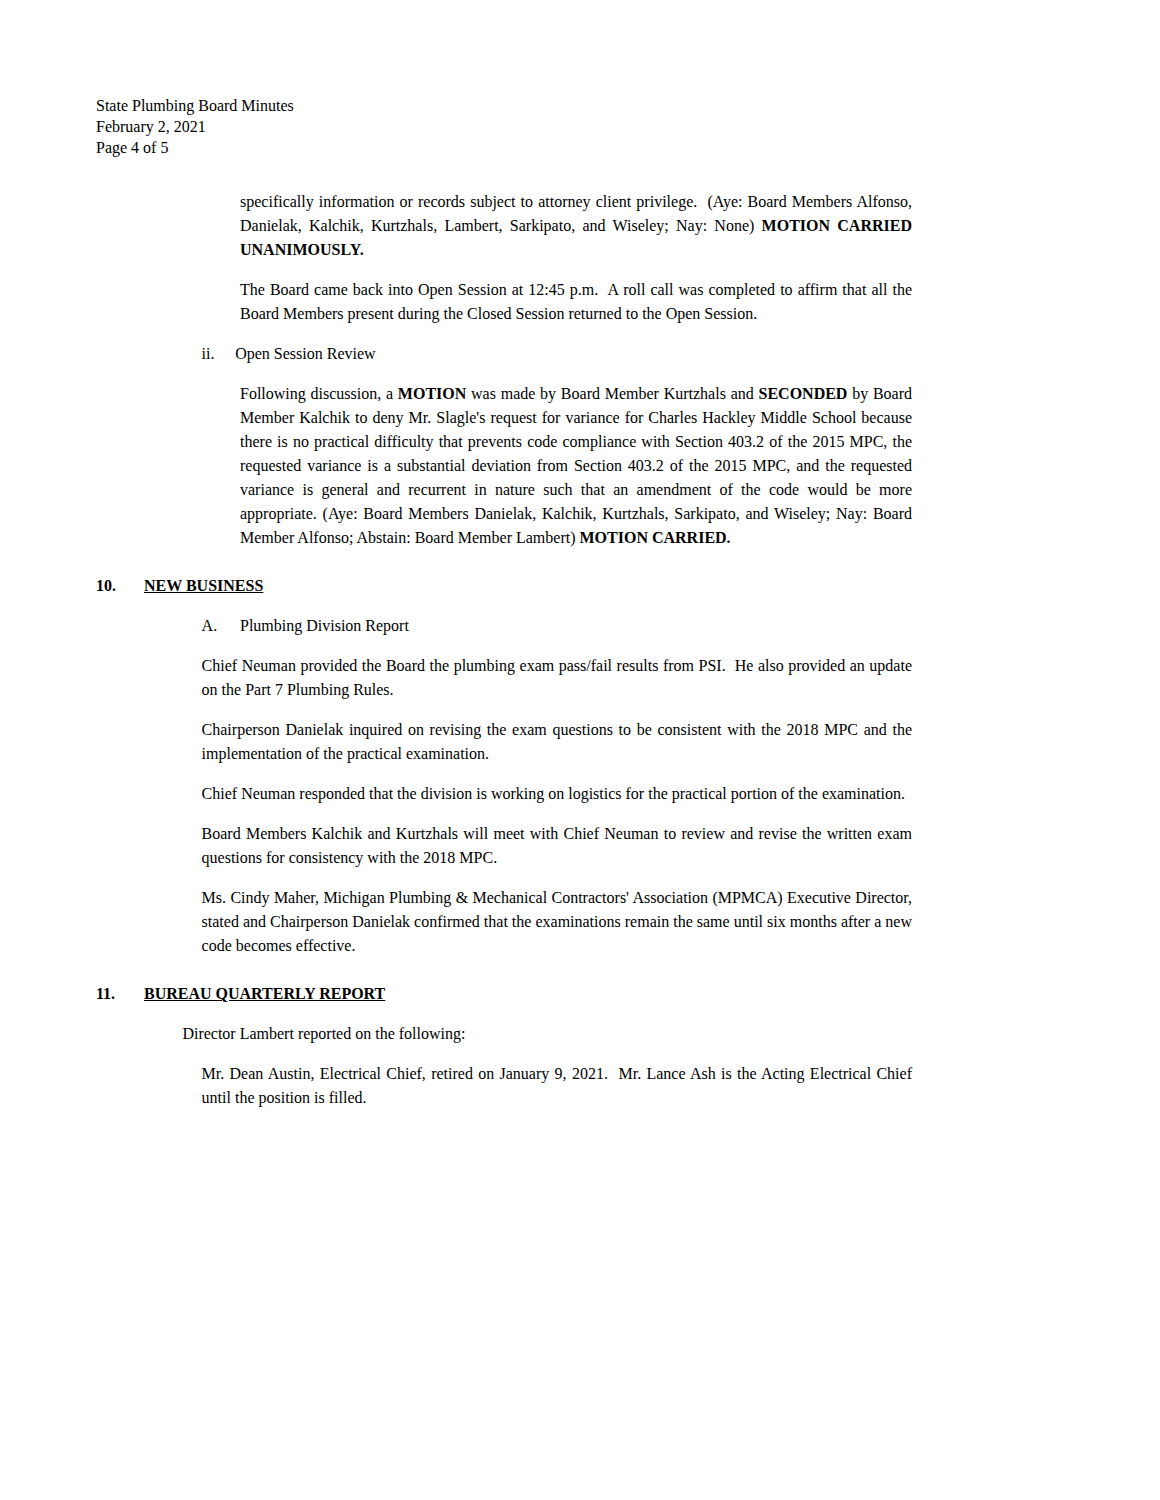State Plumbing Board Minutes
February 2, 2021
Page 4 of 5
specifically information or records subject to attorney client privilege. (Aye: Board Members Alfonso, Danielak, Kalchik, Kurtzhals, Lambert, Sarkipato, and Wiseley; Nay: None) MOTION CARRIED UNANIMOUSLY.
The Board came back into Open Session at 12:45 p.m. A roll call was completed to affirm that all the Board Members present during the Closed Session returned to the Open Session.
ii.
Open Session Review
Following discussion, a MOTION was made by Board Member Kurtzhals and SECONDED by Board Member Kalchik to deny Mr. Slagle's request for variance for Charles Hackley Middle School because there is no practical difficulty that prevents code compliance with Section 403.2 of the 2015 MPC, the requested variance is a substantial deviation from Section 403.2 of the 2015 MPC, and the requested variance is general and recurrent in nature such that an amendment of the code would be more appropriate. (Aye: Board Members Danielak, Kalchik, Kurtzhals, Sarkipato, and Wiseley; Nay: Board Member Alfonso; Abstain: Board Member Lambert) MOTION CARRIED.
10.
NEW BUSINESS
A.
Plumbing Division Report
Chief Neuman provided the Board the plumbing exam pass/fail results from PSI. He also provided an update on the Part 7 Plumbing Rules.
Chairperson Danielak inquired on revising the exam questions to be consistent with the 2018 MPC and the implementation of the practical examination.
Chief Neuman responded that the division is working on logistics for the practical portion of the examination.
Board Members Kalchik and Kurtzhals will meet with Chief Neuman to review and revise the written exam questions for consistency with the 2018 MPC.
Ms. Cindy Maher, Michigan Plumbing & Mechanical Contractors' Association (MPMCA) Executive Director, stated and Chairperson Danielak confirmed that the examinations remain the same until six months after a new code becomes effective.
11.
BUREAU QUARTERLY REPORT
Director Lambert reported on the following:
Mr. Dean Austin, Electrical Chief, retired on January 9, 2021. Mr. Lance Ash is the Acting Electrical Chief until the position is filled.